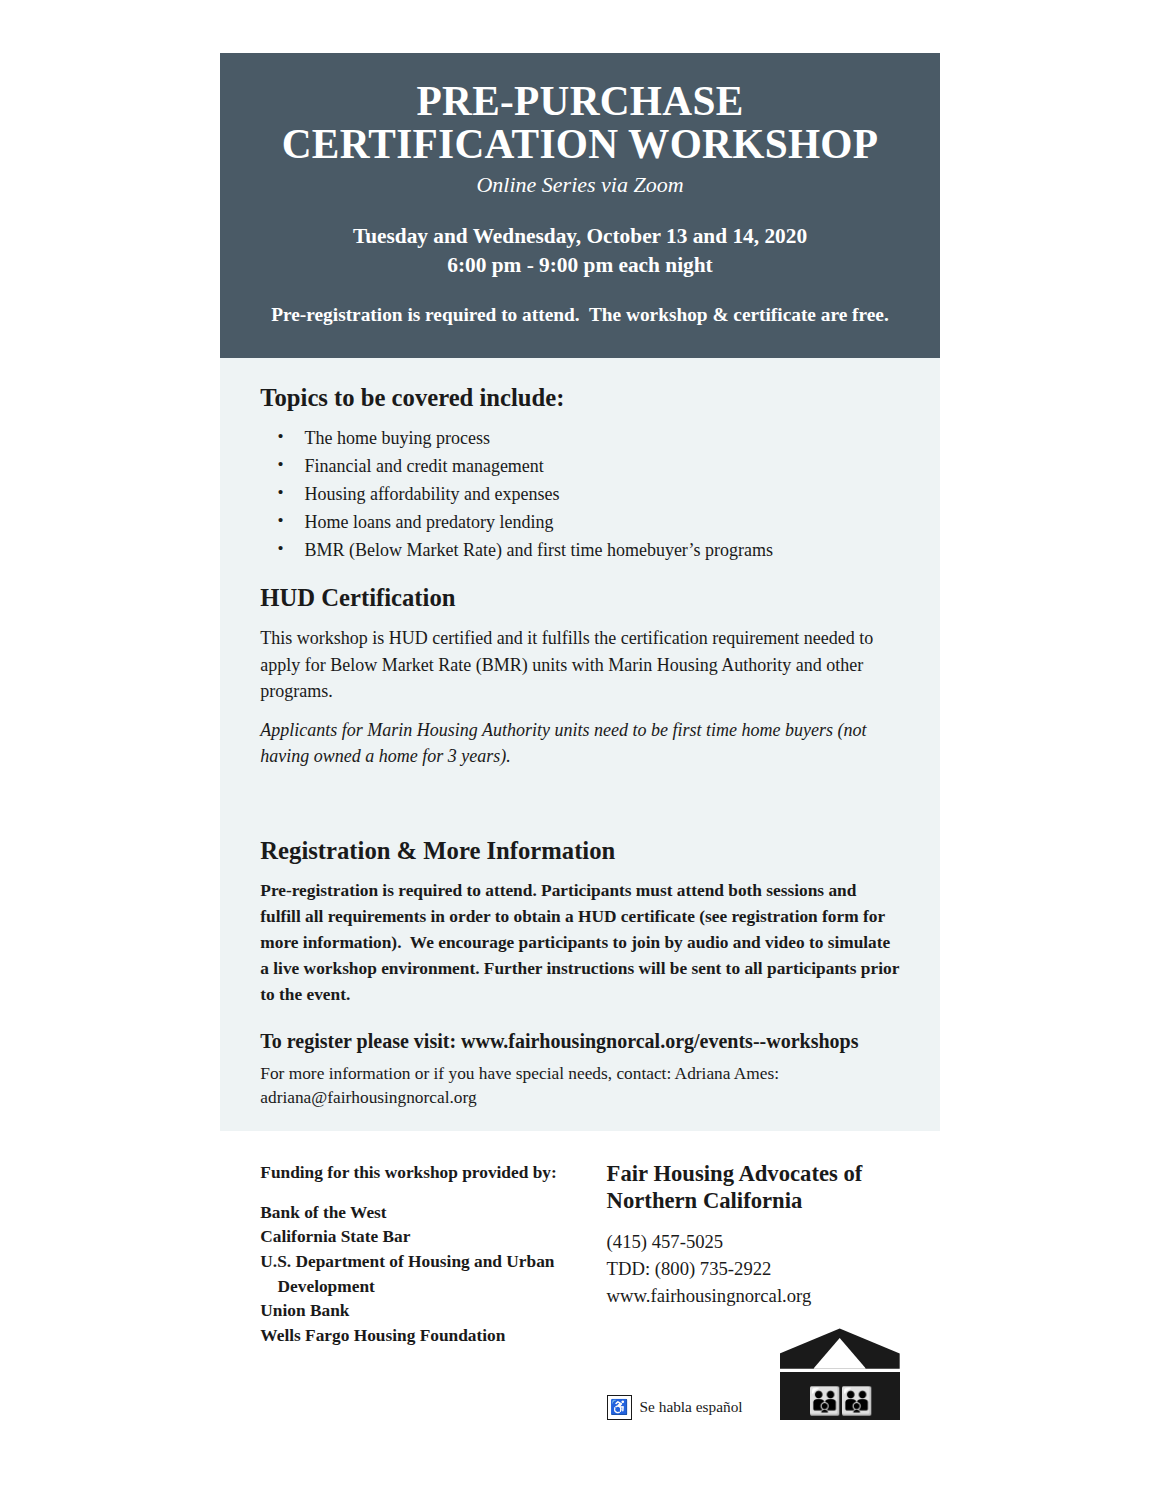PRE-PURCHASE CERTIFICATION WORKSHOP
Online Series via Zoom
Tuesday and Wednesday, October 13 and 14, 2020
6:00 pm - 9:00 pm each night
Pre-registration is required to attend. The workshop & certificate are free.
Topics to be covered include:
The home buying process
Financial and credit management
Housing affordability and expenses
Home loans and predatory lending
BMR (Below Market Rate) and first time homebuyer’s programs
HUD Certification
This workshop is HUD certified and it fulfills the certification requirement needed to apply for Below Market Rate (BMR) units with Marin Housing Authority and other programs.
Applicants for Marin Housing Authority units need to be first time home buyers (not having owned a home for 3 years).
Registration & More Information
Pre-registration is required to attend. Participants must attend both sessions and fulfill all requirements in order to obtain a HUD certificate (see registration form for more information). We encourage participants to join by audio and video to simulate a live workshop environment. Further instructions will be sent to all participants prior to the event.
To register please visit: www.fairhousingnorcal.org/events--workshops
For more information or if you have special needs, contact: Adriana Ames:
adriana@fairhousingnorcal.org
Funding for this workshop provided by:
Bank of the West
California State Bar
U.S. Department of Housing and Urban Development Union Bank
Wells Fargo Housing Foundation
Fair Housing Advocates of Northern California
(415) 457-5025
TDD: (800) 735-2922
www.fairhousingnorcal.org
♿ Se habla español
👪👪